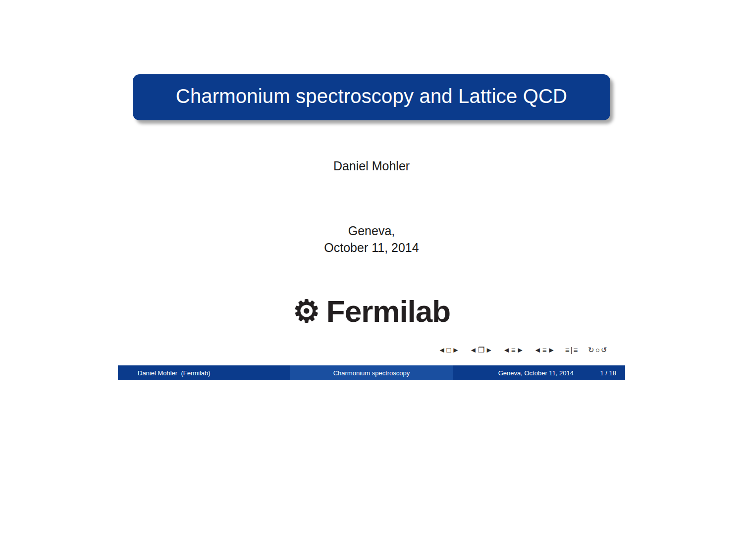Charmonium spectroscopy and Lattice QCD
Daniel Mohler
Geneva,
October 11, 2014
⚙ Fermilab
◄□► ◄❐► ◄≡► ◄≡► ≡|≡ ↻○↺
Daniel Mohler (Fermilab)
Charmonium spectroscopy
Geneva, October 11, 2014 1 / 18